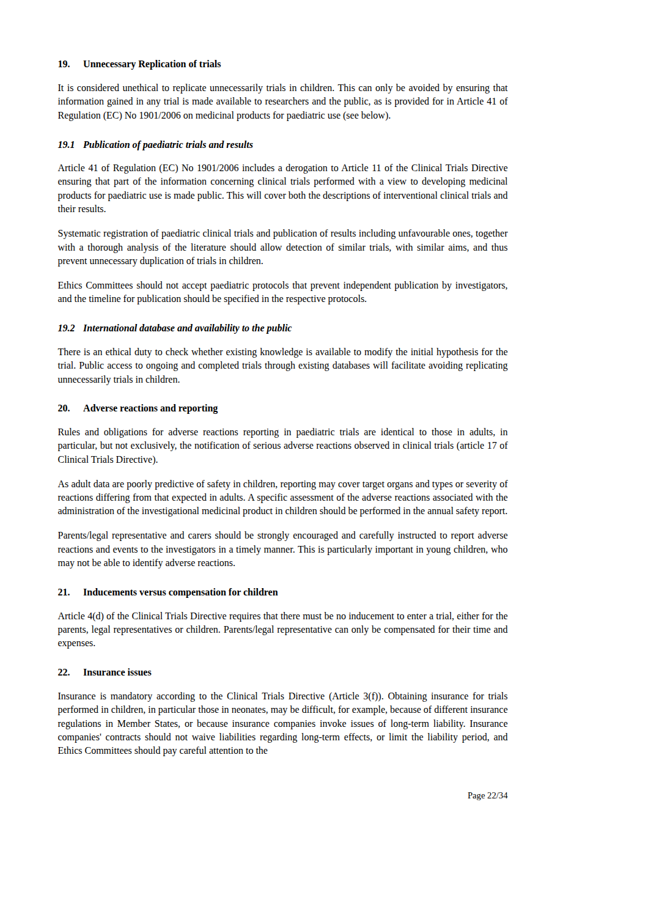19. Unnecessary Replication of trials
It is considered unethical to replicate unnecessarily trials in children. This can only be avoided by ensuring that information gained in any trial is made available to researchers and the public, as is provided for in Article 41 of Regulation (EC) No 1901/2006 on medicinal products for paediatric use (see below).
19.1 Publication of paediatric trials and results
Article 41 of Regulation (EC) No 1901/2006 includes a derogation to Article 11 of the Clinical Trials Directive ensuring that part of the information concerning clinical trials performed with a view to developing medicinal products for paediatric use is made public. This will cover both the descriptions of interventional clinical trials and their results.
Systematic registration of paediatric clinical trials and publication of results including unfavourable ones, together with a thorough analysis of the literature should allow detection of similar trials, with similar aims, and thus prevent unnecessary duplication of trials in children.
Ethics Committees should not accept paediatric protocols that prevent independent publication by investigators, and the timeline for publication should be specified in the respective protocols.
19.2 International database and availability to the public
There is an ethical duty to check whether existing knowledge is available to modify the initial hypothesis for the trial. Public access to ongoing and completed trials through existing databases will facilitate avoiding replicating unnecessarily trials in children.
20. Adverse reactions and reporting
Rules and obligations for adverse reactions reporting in paediatric trials are identical to those in adults, in particular, but not exclusively, the notification of serious adverse reactions observed in clinical trials (article 17 of Clinical Trials Directive).
As adult data are poorly predictive of safety in children, reporting may cover target organs and types or severity of reactions differing from that expected in adults. A specific assessment of the adverse reactions associated with the administration of the investigational medicinal product in children should be performed in the annual safety report.
Parents/legal representative and carers should be strongly encouraged and carefully instructed to report adverse reactions and events to the investigators in a timely manner. This is particularly important in young children, who may not be able to identify adverse reactions.
21. Inducements versus compensation for children
Article 4(d) of the Clinical Trials Directive requires that there must be no inducement to enter a trial, either for the parents, legal representatives or children. Parents/legal representative can only be compensated for their time and expenses.
22. Insurance issues
Insurance is mandatory according to the Clinical Trials Directive (Article 3(f)). Obtaining insurance for trials performed in children, in particular those in neonates, may be difficult, for example, because of different insurance regulations in Member States, or because insurance companies invoke issues of long-term liability. Insurance companies' contracts should not waive liabilities regarding long-term effects, or limit the liability period, and Ethics Committees should pay careful attention to the
Page 22/34